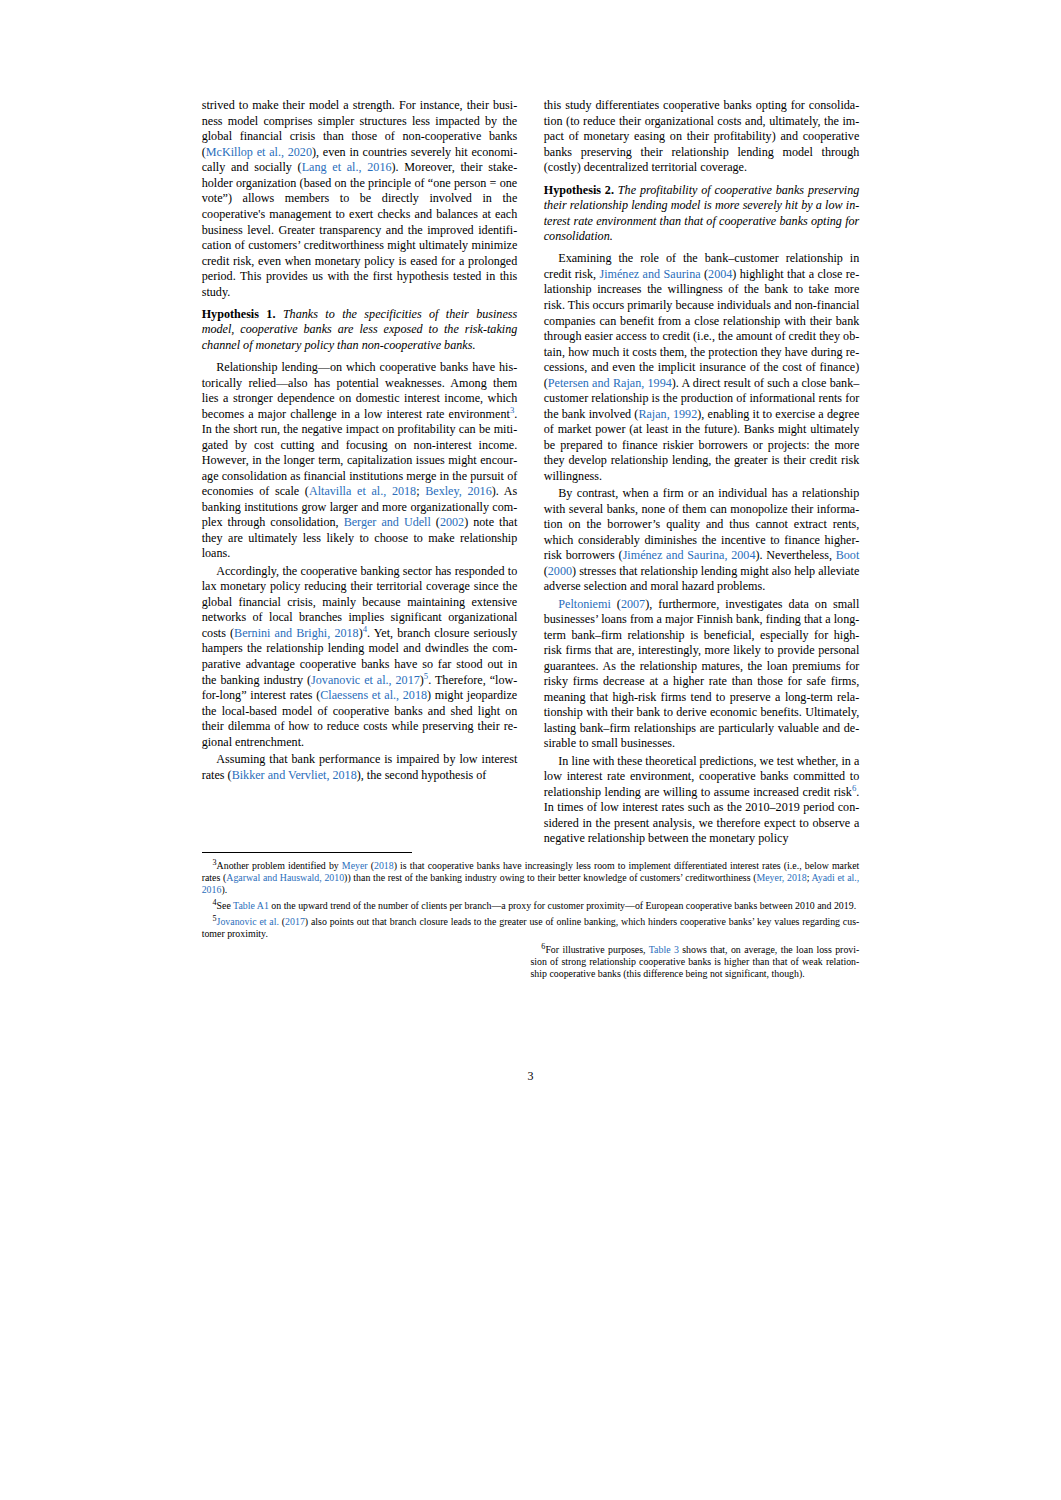strived to make their model a strength. For instance, their business model comprises simpler structures less impacted by the global financial crisis than those of non-cooperative banks (McKillop et al., 2020), even in countries severely hit economically and socially (Lang et al., 2016). Moreover, their stakeholder organization (based on the principle of “one person = one vote”) allows members to be directly involved in the cooperative's management to exert checks and balances at each business level. Greater transparency and the improved identification of customers’ creditworthiness might ultimately minimize credit risk, even when monetary policy is eased for a prolonged period. This provides us with the first hypothesis tested in this study.
Hypothesis 1. Thanks to the specificities of their business model, cooperative banks are less exposed to the risk-taking channel of monetary policy than non-cooperative banks.
Relationship lending—on which cooperative banks have historically relied—also has potential weaknesses. Among them lies a stronger dependence on domestic interest income, which becomes a major challenge in a low interest rate environment3. In the short run, the negative impact on profitability can be mitigated by cost cutting and focusing on non-interest income. However, in the longer term, capitalization issues might encourage consolidation as financial institutions merge in the pursuit of economies of scale (Altavilla et al., 2018; Bexley, 2016). As banking institutions grow larger and more organizationally complex through consolidation, Berger and Udell (2002) note that they are ultimately less likely to choose to make relationship loans.
Accordingly, the cooperative banking sector has responded to lax monetary policy reducing their territorial coverage since the global financial crisis, mainly because maintaining extensive networks of local branches implies significant organizational costs (Bernini and Brighi, 2018)4. Yet, branch closure seriously hampers the relationship lending model and dwindles the comparative advantage cooperative banks have so far stood out in the banking industry (Jovanovic et al., 2017)5. Therefore, “low-for-long” interest rates (Claessens et al., 2018) might jeopardize the local-based model of cooperative banks and shed light on their dilemma of how to reduce costs while preserving their regional entrenchment.
Assuming that bank performance is impaired by low interest rates (Bikker and Vervliet, 2018), the second hypothesis of
this study differentiates cooperative banks opting for consolidation (to reduce their organizational costs and, ultimately, the impact of monetary easing on their profitability) and cooperative banks preserving their relationship lending model through (costly) decentralized territorial coverage.
Hypothesis 2. The profitability of cooperative banks preserving their relationship lending model is more severely hit by a low interest rate environment than that of cooperative banks opting for consolidation.
Examining the role of the bank–customer relationship in credit risk, Jiménez and Saurina (2004) highlight that a close relationship increases the willingness of the bank to take more risk. This occurs primarily because individuals and non-financial companies can benefit from a close relationship with their bank through easier access to credit (i.e., the amount of credit they obtain, how much it costs them, the protection they have during recessions, and even the implicit insurance of the cost of finance) (Petersen and Rajan, 1994). A direct result of such a close bank–customer relationship is the production of informational rents for the bank involved (Rajan, 1992), enabling it to exercise a degree of market power (at least in the future). Banks might ultimately be prepared to finance riskier borrowers or projects: the more they develop relationship lending, the greater is their credit risk willingness.
By contrast, when a firm or an individual has a relationship with several banks, none of them can monopolize their information on the borrower’s quality and thus cannot extract rents, which considerably diminishes the incentive to finance higher-risk borrowers (Jiménez and Saurina, 2004). Nevertheless, Boot (2000) stresses that relationship lending might also help alleviate adverse selection and moral hazard problems.
Peltoniemi (2007), furthermore, investigates data on small businesses’ loans from a major Finnish bank, finding that a long-term bank–firm relationship is beneficial, especially for high-risk firms that are, interestingly, more likely to provide personal guarantees. As the relationship matures, the loan premiums for risky firms decrease at a higher rate than those for safe firms, meaning that high-risk firms tend to preserve a long-term relationship with their bank to derive economic benefits. Ultimately, lasting bank–firm relationships are particularly valuable and desirable to small businesses.
In line with these theoretical predictions, we test whether, in a low interest rate environment, cooperative banks committed to relationship lending are willing to assume increased credit risk6. In times of low interest rates such as the 2010–2019 period considered in the present analysis, we therefore expect to observe a negative relationship between the monetary policy
3 Another problem identified by Meyer (2018) is that cooperative banks have increasingly less room to implement differentiated interest rates (i.e., below market rates (Agarwal and Hauswald, 2010)) than the rest of the banking industry owing to their better knowledge of customers’ creditworthiness (Meyer, 2018; Ayadi et al., 2016).
4 See Table A1 on the upward trend of the number of clients per branch—a proxy for customer proximity—of European cooperative banks between 2010 and 2019.
5 Jovanovic et al. (2017) also points out that branch closure leads to the greater use of online banking, which hinders cooperative banks’ key values regarding customer proximity.
6 For illustrative purposes, Table 3 shows that, on average, the loan loss provision of strong relationship cooperative banks is higher than that of weak relationship cooperative banks (this difference being not significant, though).
3